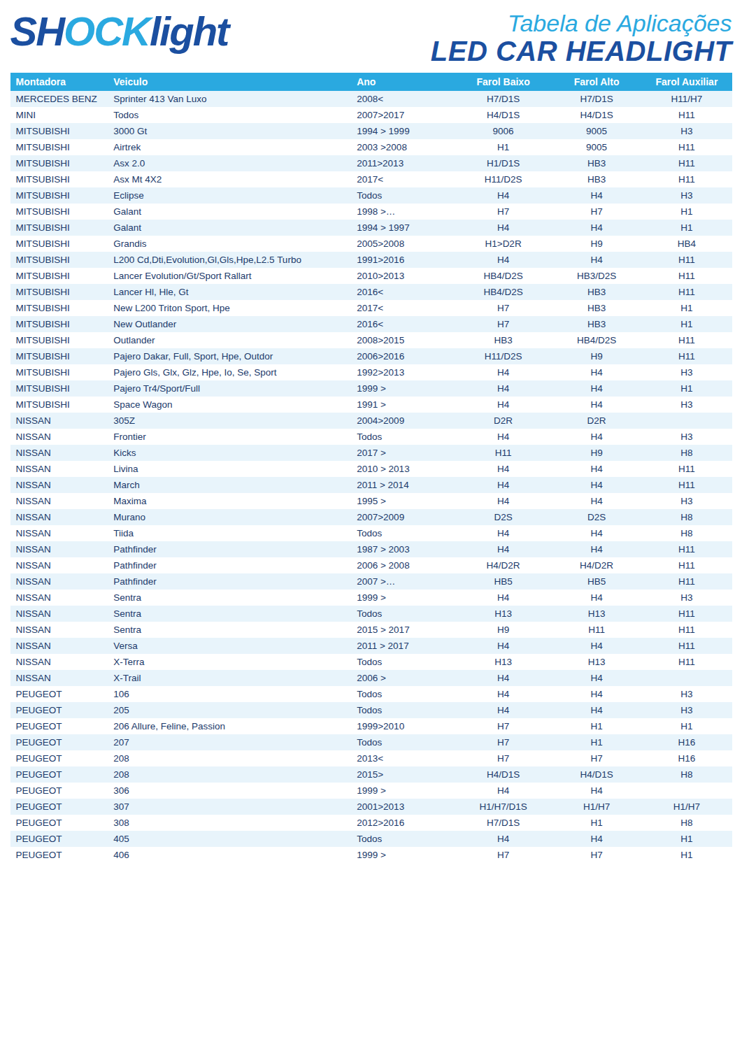SH OCK light
Tabela de Aplicações
LED CAR HEADLIGHT
| Montadora | Veiculo | Ano | Farol Baixo | Farol Alto | Farol Auxiliar |
| --- | --- | --- | --- | --- | --- |
| MERCEDES BENZ | Sprinter 413 Van Luxo | 2008< | H7/D1S | H7/D1S | H11/H7 |
| MINI | Todos | 2007>2017 | H4/D1S | H4/D1S | H11 |
| MITSUBISHI | 3000 Gt | 1994 > 1999 | 9006 | 9005 | H3 |
| MITSUBISHI | Airtrek | 2003 >2008 | H1 | 9005 | H11 |
| MITSUBISHI | Asx 2.0 | 2011>2013 | H1/D1S | HB3 | H11 |
| MITSUBISHI | Asx Mt 4X2 | 2017< | H11/D2S | HB3 | H11 |
| MITSUBISHI | Eclipse | Todos | H4 | H4 | H3 |
| MITSUBISHI | Galant | 1998 >… | H7 | H7 | H1 |
| MITSUBISHI | Galant | 1994 > 1997 | H4 | H4 | H1 |
| MITSUBISHI | Grandis | 2005>2008 | H1>D2R | H9 | HB4 |
| MITSUBISHI | L200 Cd,Dti,Evolution,Gl,Gls,Hpe,L2.5 Turbo | 1991>2016 | H4 | H4 | H11 |
| MITSUBISHI | Lancer Evolution/Gt/Sport Rallart | 2010>2013 | HB4/D2S | HB3/D2S | H11 |
| MITSUBISHI | Lancer Hl, Hle, Gt | 2016< | HB4/D2S | HB3 | H11 |
| MITSUBISHI | New L200 Triton Sport, Hpe | 2017< | H7 | HB3 | H1 |
| MITSUBISHI | New Outlander | 2016< | H7 | HB3 | H1 |
| MITSUBISHI | Outlander | 2008>2015 | HB3 | HB4/D2S | H11 |
| MITSUBISHI | Pajero Dakar, Full, Sport, Hpe, Outdor | 2006>2016 | H11/D2S | H9 | H11 |
| MITSUBISHI | Pajero Gls, Glx, Glz, Hpe, Io, Se, Sport | 1992>2013 | H4 | H4 | H3 |
| MITSUBISHI | Pajero Tr4/Sport/Full | 1999 > | H4 | H4 | H1 |
| MITSUBISHI | Space Wagon | 1991 > | H4 | H4 | H3 |
| NISSAN | 305Z | 2004>2009 | D2R | D2R | |
| NISSAN | Frontier | Todos | H4 | H4 | H3 |
| NISSAN | Kicks | 2017 > | H11 | H9 | H8 |
| NISSAN | Livina | 2010 > 2013 | H4 | H4 | H11 |
| NISSAN | March | 2011 > 2014 | H4 | H4 | H11 |
| NISSAN | Maxima | 1995 > | H4 | H4 | H3 |
| NISSAN | Murano | 2007>2009 | D2S | D2S | H8 |
| NISSAN | Tiida | Todos | H4 | H4 | H8 |
| NISSAN | Pathfinder | 1987 > 2003 | H4 | H4 | H11 |
| NISSAN | Pathfinder | 2006 > 2008 | H4/D2R | H4/D2R | H11 |
| NISSAN | Pathfinder | 2007 >… | HB5 | HB5 | H11 |
| NISSAN | Sentra | 1999 > | H4 | H4 | H3 |
| NISSAN | Sentra | Todos | H13 | H13 | H11 |
| NISSAN | Sentra | 2015 > 2017 | H9 | H11 | H11 |
| NISSAN | Versa | 2011 > 2017 | H4 | H4 | H11 |
| NISSAN | X-Terra | Todos | H13 | H13 | H11 |
| NISSAN | X-Trail | 2006 > | H4 | H4 | |
| PEUGEOT | 106 | Todos | H4 | H4 | H3 |
| PEUGEOT | 205 | Todos | H4 | H4 | H3 |
| PEUGEOT | 206 Allure, Feline, Passion | 1999>2010 | H7 | H1 | H1 |
| PEUGEOT | 207 | Todos | H7 | H1 | H16 |
| PEUGEOT | 208 | 2013< | H7 | H7 | H16 |
| PEUGEOT | 208 | 2015> | H4/D1S | H4/D1S | H8 |
| PEUGEOT | 306 | 1999 > | H4 | H4 | |
| PEUGEOT | 307 | 2001>2013 | H1/H7/D1S | H1/H7 | H1/H7 |
| PEUGEOT | 308 | 2012>2016 | H7/D1S | H1 | H8 |
| PEUGEOT | 405 | Todos | H4 | H4 | H1 |
| PEUGEOT | 406 | 1999 > | H7 | H7 | H1 |